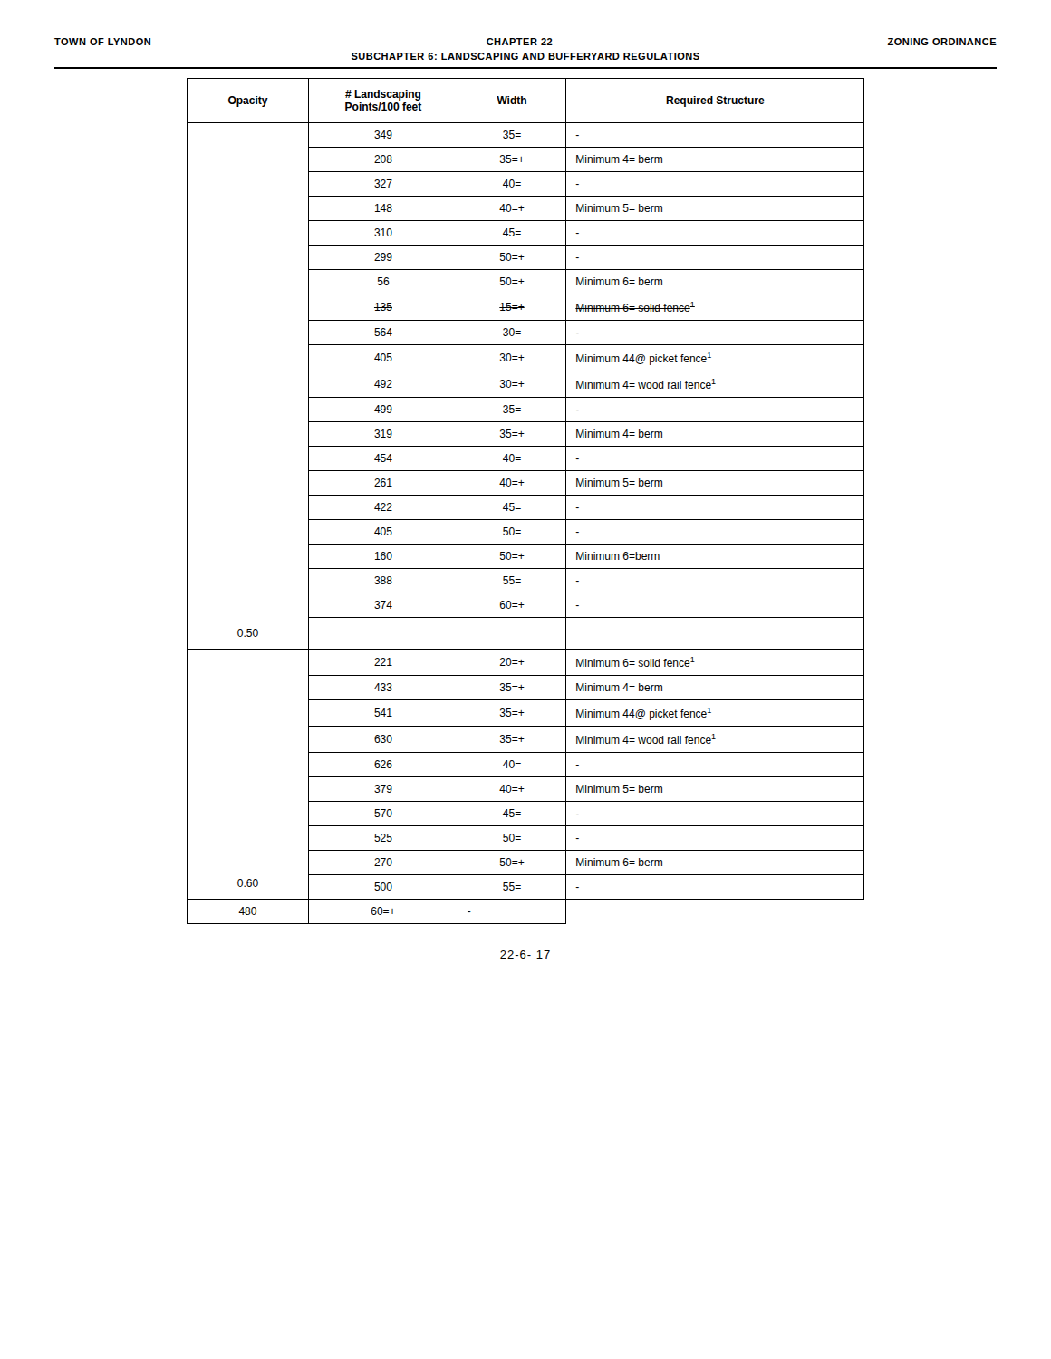TOWN OF LYNDON CHAPTER 22 ZONING ORDINANCE
SUBCHAPTER 6: LANDSCAPING AND BUFFERYARD REGULATIONS
| Opacity | # Landscaping Points/100 feet | Width | Required Structure |
| --- | --- | --- | --- |
| | 349 | 35= | - |
| 208 | 35=+ | Minimum 4= berm |
| 327 | 40= | - |
| 148 | 40=+ | Minimum 5= berm |
| 310 | 45= | - |
| 299 | 50=+ | - |
| 56 | 50=+ | Minimum 6= berm |
| 0.50 | 135 | 15=+ | Minimum 6= solid fence 1 |
| 564 | 30= | - |
| 405 | 30=+ | Minimum 44@ picket fence 1 |
| 492 | 30=+ | Minimum 4= wood rail fence 1 |
| 499 | 35= | - |
| 319 | 35=+ | Minimum 4= berm |
| 454 | 40= | - |
| 261 | 40=+ | Minimum 5= berm |
| 422 | 45= | - |
| 405 | 50= | - |
| 160 | 50=+ | Minimum 6=berm |
| 388 | 55= | - |
| 374 | 60=+ | - |
| 0.60 | 221 | 20=+ | Minimum 6= solid fence 1 |
| 433 | 35=+ | Minimum 4= berm |
| 541 | 35=+ | Minimum 44@ picket fence 1 |
| 630 | 35=+ | Minimum 4= wood rail fence 1 |
| 626 | 40= | - |
| 379 | 40=+ | Minimum 5= berm |
| 570 | 45= | - |
| 525 | 50= | - |
| 270 | 50=+ | Minimum 6= berm |
| 500 | 55= | - |
| 480 | 60=+ | - |
22-6- 17